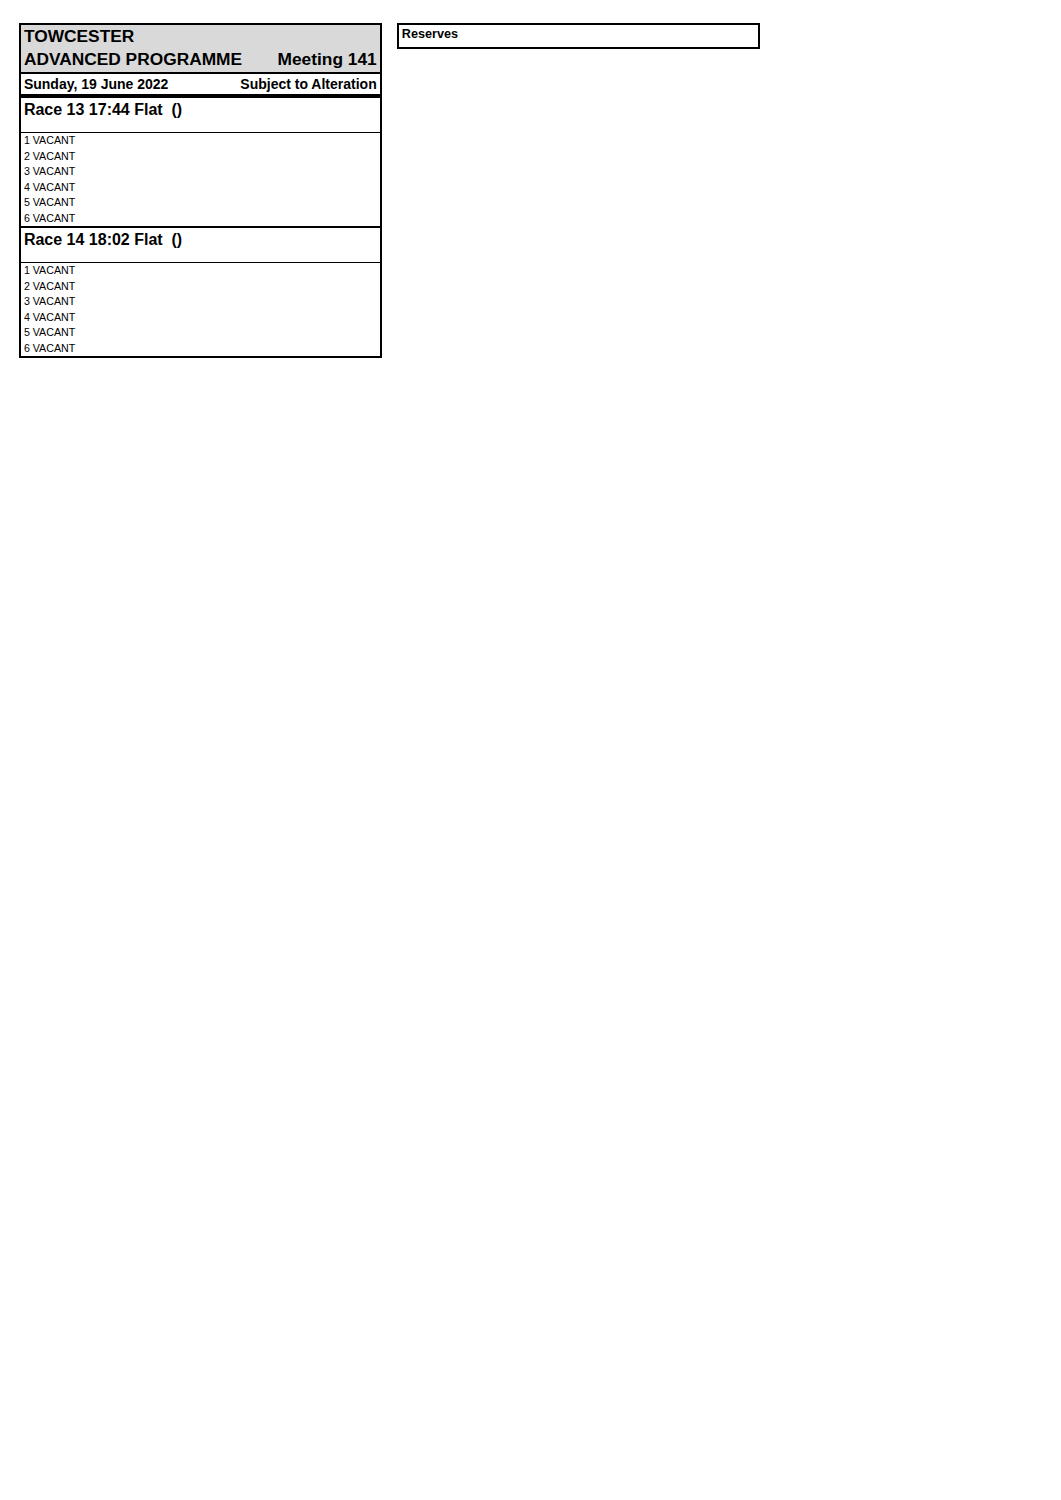TOWCESTER
ADVANCED PROGRAMME Meeting 141
Sunday, 19 June 2022 Subject to Alteration
Race 13 17:44 Flat ()
1 VACANT
2 VACANT
3 VACANT
4 VACANT
5 VACANT
6 VACANT
Race 14 18:02 Flat ()
1 VACANT
2 VACANT
3 VACANT
4 VACANT
5 VACANT
6 VACANT
Reserves